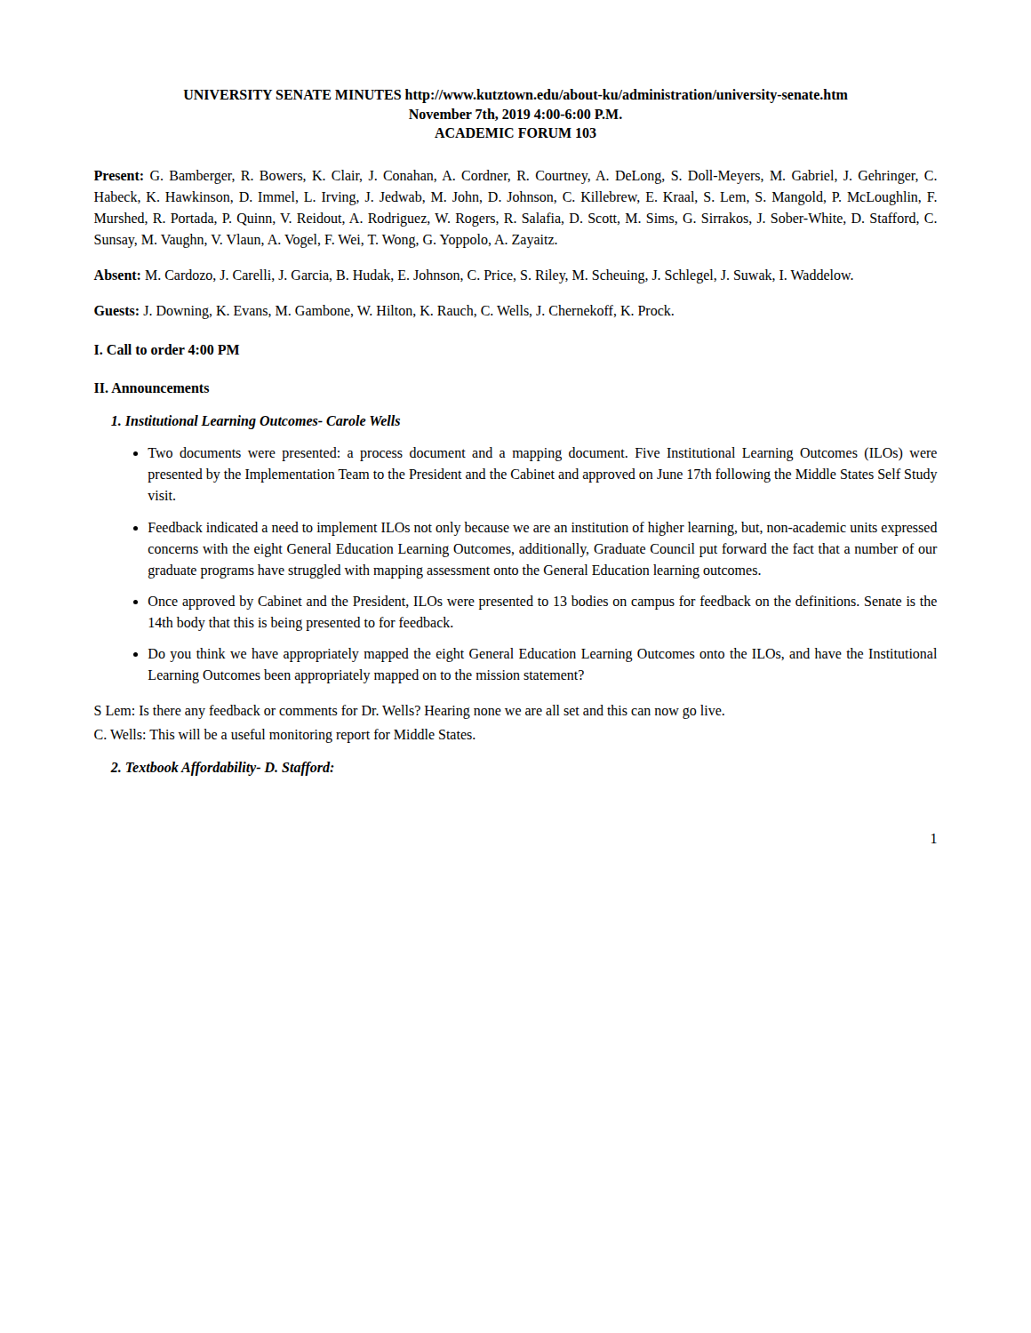UNIVERSITY SENATE MINUTES http://www.kutztown.edu/about-ku/administration/university-senate.htm
November 7th, 2019 4:00-6:00 P.M.
ACADEMIC FORUM 103
Present: G. Bamberger, R. Bowers, K. Clair, J. Conahan, A. Cordner, R. Courtney, A. DeLong, S. Doll-Meyers, M. Gabriel, J. Gehringer, C. Habeck, K. Hawkinson, D. Immel, L. Irving, J. Jedwab, M. John, D. Johnson, C. Killebrew, E. Kraal, S. Lem, S. Mangold, P. McLoughlin, F. Murshed, R. Portada, P. Quinn, V. Reidout, A. Rodriguez, W. Rogers, R. Salafia, D. Scott, M. Sims, G. Sirrakos, J. Sober-White, D. Stafford, C. Sunsay, M. Vaughn, V. Vlaun, A. Vogel, F. Wei, T. Wong, G. Yoppolo, A. Zayaitz.
Absent: M. Cardozo, J. Carelli, J. Garcia, B. Hudak, E. Johnson, C. Price, S. Riley, M. Scheuing, J. Schlegel, J. Suwak, I. Waddelow.
Guests: J. Downing, K. Evans, M. Gambone, W. Hilton, K. Rauch, C. Wells, J. Chernekoff, K. Prock.
I. Call to order 4:00 PM
II. Announcements
Institutional Learning Outcomes- Carole Wells
Two documents were presented: a process document and a mapping document. Five Institutional Learning Outcomes (ILOs) were presented by the Implementation Team to the President and the Cabinet and approved on June 17th following the Middle States Self Study visit.
Feedback indicated a need to implement ILOs not only because we are an institution of higher learning, but, non-academic units expressed concerns with the eight General Education Learning Outcomes, additionally, Graduate Council put forward the fact that a number of our graduate programs have struggled with mapping assessment onto the General Education learning outcomes.
Once approved by Cabinet and the President, ILOs were presented to 13 bodies on campus for feedback on the definitions. Senate is the 14th body that this is being presented to for feedback.
Do you think we have appropriately mapped the eight General Education Learning Outcomes onto the ILOs, and have the Institutional Learning Outcomes been appropriately mapped on to the mission statement?
S Lem: Is there any feedback or comments for Dr. Wells? Hearing none we are all set and this can now go live.
C. Wells: This will be a useful monitoring report for Middle States.
Textbook Affordability- D. Stafford:
1